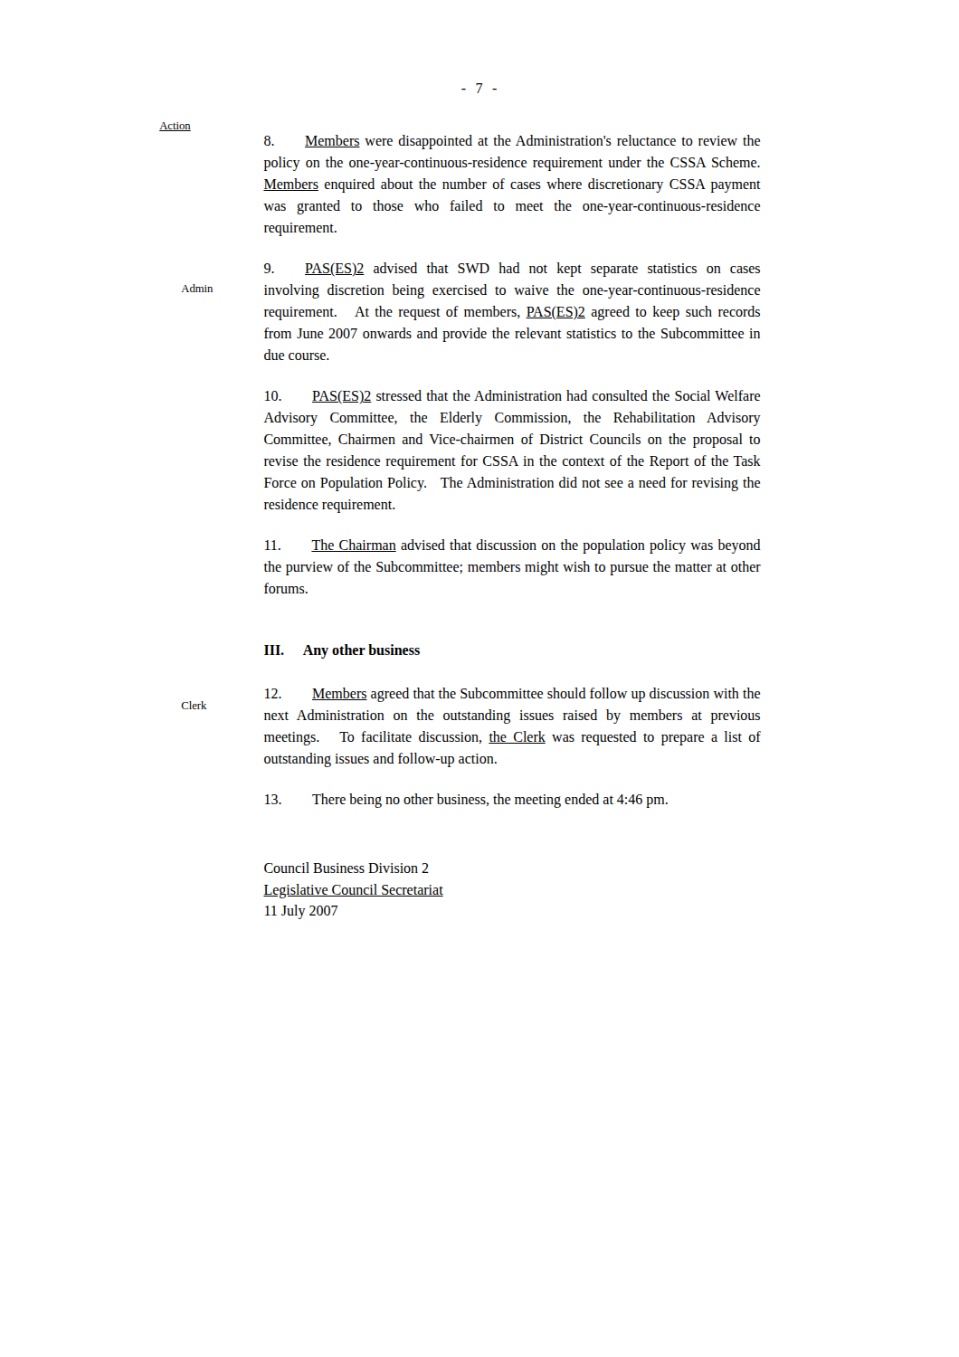- 7 -
Action
8. Members were disappointed at the Administration's reluctance to review the policy on the one-year-continuous-residence requirement under the CSSA Scheme. Members enquired about the number of cases where discretionary CSSA payment was granted to those who failed to meet the one-year-continuous-residence requirement.
Admin 9. PAS(ES)2 advised that SWD had not kept separate statistics on cases involving discretion being exercised to waive the one-year-continuous-residence requirement. At the request of members, PAS(ES)2 agreed to keep such records from June 2007 onwards and provide the relevant statistics to the Subcommittee in due course.
10. PAS(ES)2 stressed that the Administration had consulted the Social Welfare Advisory Committee, the Elderly Commission, the Rehabilitation Advisory Committee, Chairmen and Vice-chairmen of District Councils on the proposal to revise the residence requirement for CSSA in the context of the Report of the Task Force on Population Policy. The Administration did not see a need for revising the residence requirement.
11. The Chairman advised that discussion on the population policy was beyond the purview of the Subcommittee; members might wish to pursue the matter at other forums.
III. Any other business
Clerk 12. Members agreed that the Subcommittee should follow up discussion with the next Administration on the outstanding issues raised by members at previous meetings. To facilitate discussion, the Clerk was requested to prepare a list of outstanding issues and follow-up action.
13. There being no other business, the meeting ended at 4:46 pm.
Council Business Division 2
Legislative Council Secretariat
11 July 2007